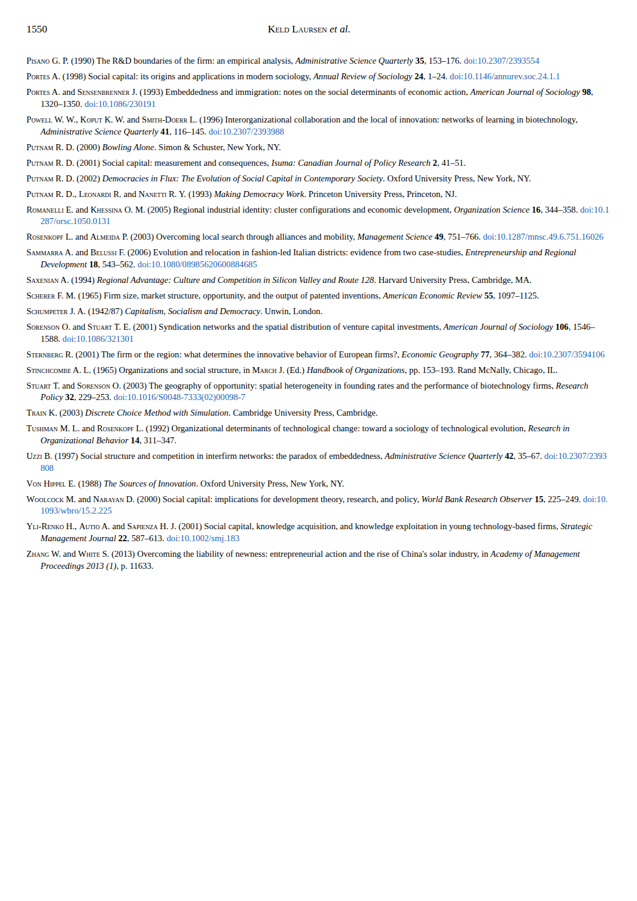1550 Keld Laursen et al.
Pisano G. P. (1990) The R&D boundaries of the firm: an empirical analysis, Administrative Science Quarterly 35, 153–176. doi:10.2307/2393554
Portes A. (1998) Social capital: its origins and applications in modern sociology, Annual Review of Sociology 24, 1–24. doi:10.1146/annurev.soc.24.1.1
Portes A. and Sensenbrenner J. (1993) Embeddedness and immigration: notes on the social determinants of economic action, American Journal of Sociology 98, 1320–1350. doi:10.1086/230191
Powell W. W., Koput K. W. and Smith-Doerr L. (1996) Interorganizational collaboration and the local of innovation: networks of learning in biotechnology, Administrative Science Quarterly 41, 116–145. doi:10.2307/2393988
Putnam R. D. (2000) Bowling Alone. Simon & Schuster, New York, NY.
Putnam R. D. (2001) Social capital: measurement and consequences, Isuma: Canadian Journal of Policy Research 2, 41–51.
Putnam R. D. (2002) Democracies in Flux: The Evolution of Social Capital in Contemporary Society. Oxford University Press, New York, NY.
Putnam R. D., Leonardi R. and Nanetti R. Y. (1993) Making Democracy Work. Princeton University Press, Princeton, NJ.
Romanelli E. and Khessina O. M. (2005) Regional industrial identity: cluster configurations and economic development, Organization Science 16, 344–358. doi:10.1287/orsc.1050.0131
Rosenkopf L. and Almeida P. (2003) Overcoming local search through alliances and mobility, Management Science 49, 751–766. doi:10.1287/mnsc.49.6.751.16026
Sammarra A. and Belussi F. (2006) Evolution and relocation in fashion-led Italian districts: evidence from two case-studies, Entrepreneurship and Regional Development 18, 543–562. doi:10.1080/08985620600884685
Saxenian A. (1994) Regional Advantage: Culture and Competition in Silicon Valley and Route 128. Harvard University Press, Cambridge, MA.
Scherer F. M. (1965) Firm size, market structure, opportunity, and the output of patented inventions, American Economic Review 55, 1097–1125.
Schumpeter J. A. (1942/87) Capitalism, Socialism and Democracy. Unwin, London.
Sorenson O. and Stuart T. E. (2001) Syndication networks and the spatial distribution of venture capital investments, American Journal of Sociology 106, 1546–1588. doi:10.1086/321301
Sternberg R. (2001) The firm or the region: what determines the innovative behavior of European firms?, Economic Geography 77, 364–382. doi:10.2307/3594106
Stinchcombe A. L. (1965) Organizations and social structure, in March J. (Ed.) Handbook of Organizations, pp. 153–193. Rand McNally, Chicago, IL.
Stuart T. and Sorenson O. (2003) The geography of opportunity: spatial heterogeneity in founding rates and the performance of biotechnology firms, Research Policy 32, 229–253. doi:10.1016/S0048-7333(02)00098-7
Train K. (2003) Discrete Choice Method with Simulation. Cambridge University Press, Cambridge.
Tushman M. L. and Rosenkopf L. (1992) Organizational determinants of technological change: toward a sociology of technological evolution, Research in Organizational Behavior 14, 311–347.
Uzzi B. (1997) Social structure and competition in interfirm networks: the paradox of embeddedness, Administrative Science Quarterly 42, 35–67. doi:10.2307/2393808
Von Hippel E. (1988) The Sources of Innovation. Oxford University Press, New York, NY.
Woolcock M. and Narayan D. (2000) Social capital: implications for development theory, research, and policy, World Bank Research Observer 15, 225–249. doi:10.1093/wbro/15.2.225
Yli-Renko H., Autio A. and Sapienza H. J. (2001) Social capital, knowledge acquisition, and knowledge exploitation in young technology-based firms, Strategic Management Journal 22, 587–613. doi:10.1002/smj.183
Zhang W. and White S. (2013) Overcoming the liability of newness: entrepreneurial action and the rise of China's solar industry, in Academy of Management Proceedings 2013 (1), p. 11633.